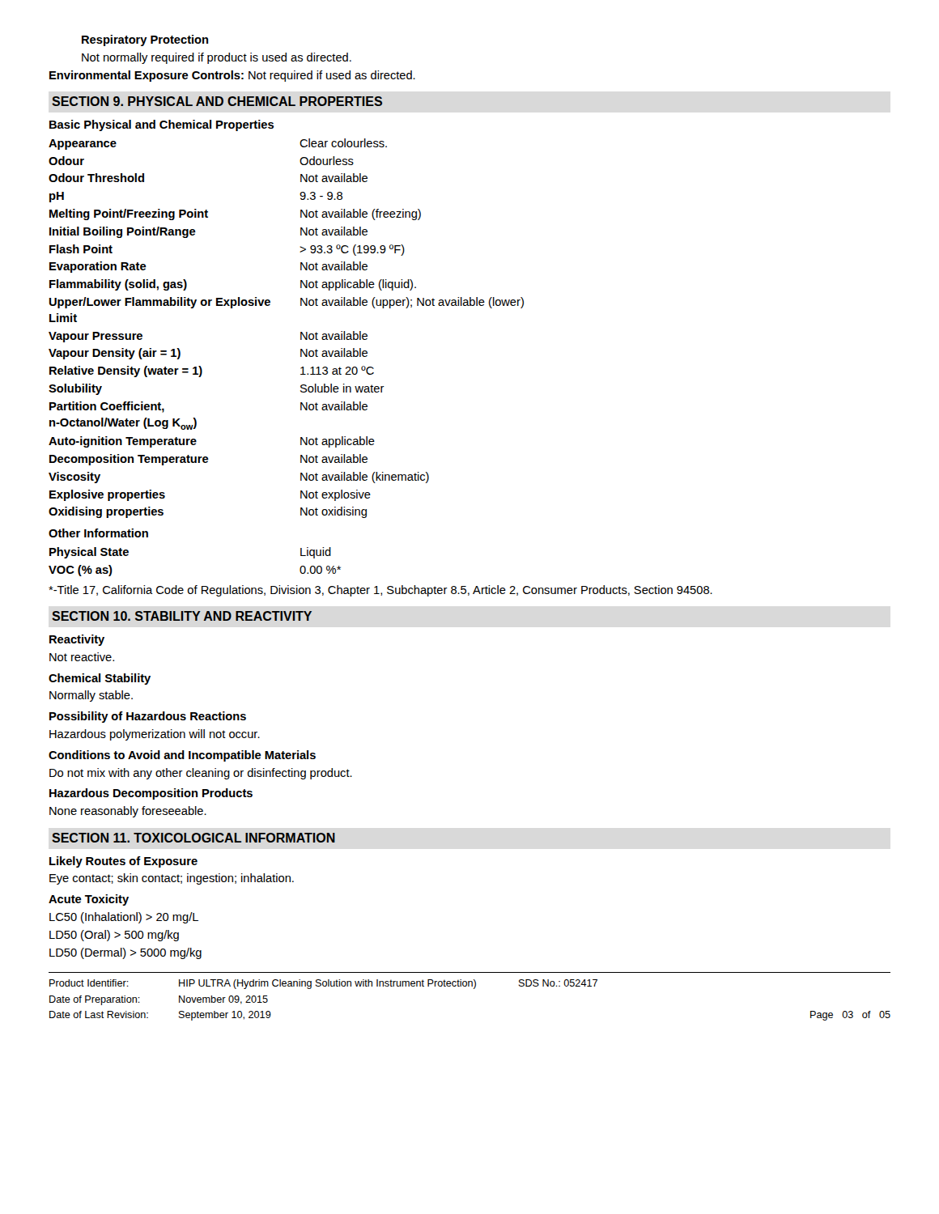Respiratory Protection
Not normally required if product is used as directed.
Environmental Exposure Controls: Not required if used as directed.
SECTION 9. PHYSICAL AND CHEMICAL PROPERTIES
Basic Physical and Chemical Properties
| Appearance | Clear colourless. |
| Odour | Odourless |
| Odour Threshold | Not available |
| pH | 9.3 - 9.8 |
| Melting Point/Freezing Point | Not available (freezing) |
| Initial Boiling Point/Range | Not available |
| Flash Point | > 93.3 ºC (199.9 ºF) |
| Evaporation Rate | Not available |
| Flammability (solid, gas) | Not applicable (liquid). |
| Upper/Lower Flammability or Explosive Limit | Not available (upper); Not available (lower) |
| Vapour Pressure | Not available |
| Vapour Density (air = 1) | Not available |
| Relative Density (water = 1) | 1.113 at 20 ºC |
| Solubility | Soluble in water |
| Partition Coefficient, n-Octanol/Water (Log K ow ) | Not available |
| Auto-ignition Temperature | Not applicable |
| Decomposition Temperature | Not available |
| Viscosity | Not available (kinematic) |
| Explosive properties | Not explosive |
| Oxidising properties | Not oxidising |
Other Information
| Physical State | Liquid |
| VOC (% as) | 0.00 %* |
*-Title 17, California Code of Regulations, Division 3, Chapter 1, Subchapter 8.5, Article 2, Consumer Products, Section 94508.
SECTION 10. STABILITY AND REACTIVITY
Reactivity
Not reactive.
Chemical Stability
Normally stable.
Possibility of Hazardous Reactions
Hazardous polymerization will not occur.
Conditions to Avoid and Incompatible Materials
Do not mix with any other cleaning or disinfecting product.
Hazardous Decomposition Products
None reasonably foreseeable.
SECTION 11. TOXICOLOGICAL INFORMATION
Likely Routes of Exposure
Eye contact; skin contact; ingestion; inhalation.
Acute Toxicity
LC50 (Inhalationl) > 20 mg/L
LD50 (Oral) > 500 mg/kg
LD50 (Dermal) > 5000 mg/kg
| Product Identifier: | HIP ULTRA (Hydrim Cleaning Solution with Instrument Protection) | SDS No.: 052417 | |
| Date of Preparation: | November 09, 2015 | | |
| Date of Last Revision: | September 10, 2019 | | Page 03 of 05 |